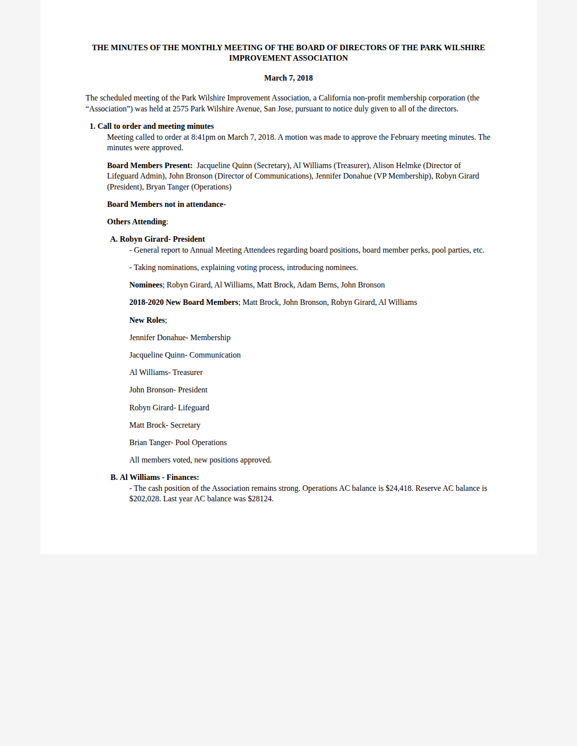THE MINUTES OF THE MONTHLY MEETING OF THE BOARD OF DIRECTORS OF THE PARK WILSHIRE IMPROVEMENT ASSOCIATION
March 7, 2018
The scheduled meeting of the Park Wilshire Improvement Association, a California non-profit membership corporation (the “Association”) was held at 2575 Park Wilshire Avenue, San Jose, pursuant to notice duly given to all of the directors.
Call to order and meeting minutes
Meeting called to order at 8:41pm on March 7, 2018. A motion was made to approve the February meeting minutes. The minutes were approved.
Board Members Present: Jacqueline Quinn (Secretary), Al Williams (Treasurer), Alison Helmke (Director of Lifeguard Admin), John Bronson (Director of Communications), Jennifer Donahue (VP Membership), Robyn Girard (President), Bryan Tanger (Operations)
Board Members not in attendance-
Others Attending:
Robyn Girard- President
- General report to Annual Meeting Attendees regarding board positions, board member perks, pool parties, etc.
- Taking nominations, explaining voting process, introducing nominees.
Nominees; Robyn Girard, Al Williams, Matt Brock, Adam Berns, John Bronson
2018-2020 New Board Members; Matt Brock, John Bronson, Robyn Girard, Al Williams
New Roles;
Jennifer Donahue- Membership
Jacqueline Quinn- Communication
Al Williams- Treasurer
John Bronson- President
Robyn Girard- Lifeguard
Matt Brock- Secretary
Brian Tanger- Pool Operations
All members voted, new positions approved.
Al Williams - Finances:
- The cash position of the Association remains strong. Operations AC balance is $24,418. Reserve AC balance is $202,028. Last year AC balance was $28124.